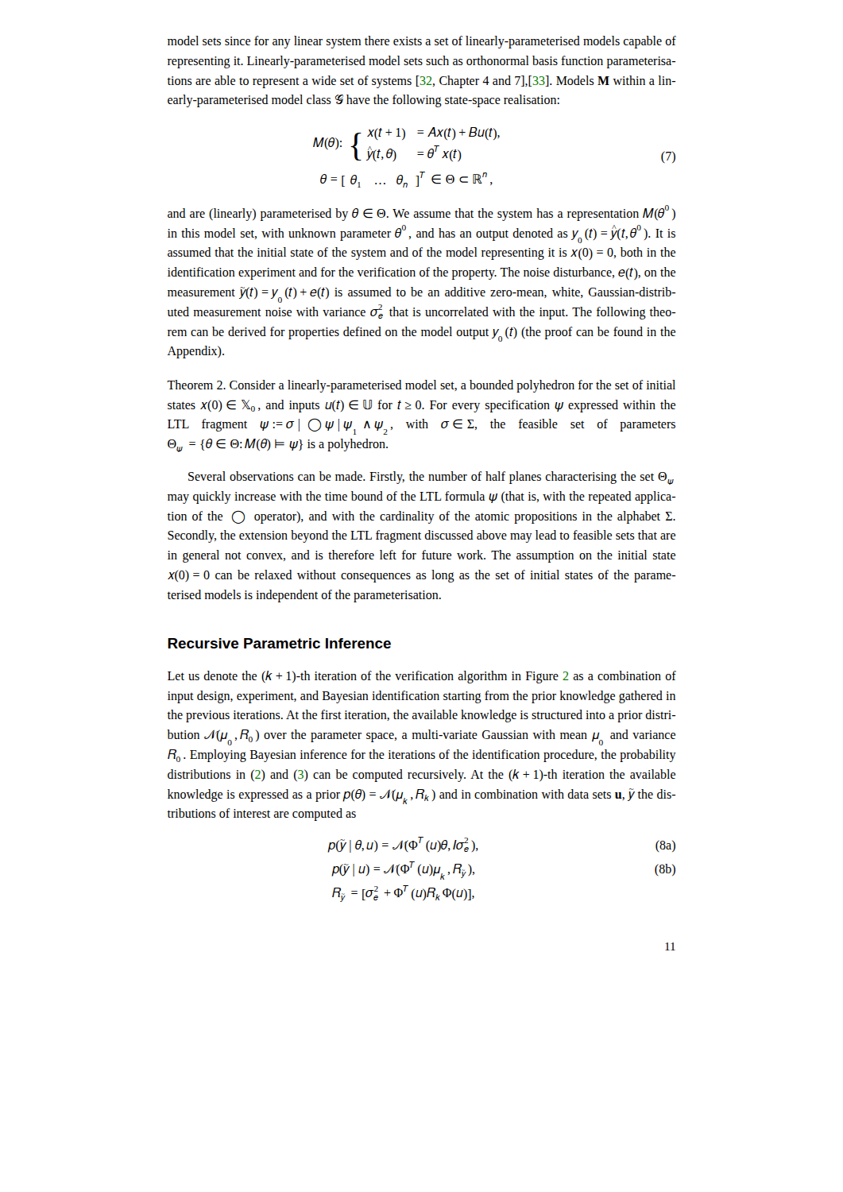model sets since for any linear system there exists a set of linearly-parameterised models capable of representing it. Linearly-parameterised model sets such as orthonormal basis function parameterisations are able to represent a wide set of systems [32, Chapter 4 and 7],[33]. Models M within a linearly-parameterised model class 𝒢 have the following state-space realisation:
M(θ): { x(t+1) =Ax(t)+Bu(t), y^(t,θ) =θTx(t) θ= [ θ1 … θn ] T ∈Θ⊂ℝn,
(7)
and are (linearly) parameterised by θ∈Θ. We assume that the system has a representation M(θ0) in this model set, with unknown parameter θ0, and has an output denoted as y0(t)=y^(t,θ0). It is assumed that the initial state of the system and of the model representing it is x(0)=0, both in the identification experiment and for the verification of the property. The noise disturbance, e(t), on the measurement y~(t)=y0(t)+e(t) is assumed to be an additive zero-mean, white, Gaussian-distributed measurement noise with variance σe2 that is uncorrelated with the input. The following theorem can be derived for properties defined on the model output y0(t) (the proof can be found in the Appendix).
Theorem 2. Consider a linearly-parameterised model set, a bounded polyhedron for the set of initial states x(0)∈𝕏0, and inputs u(t)∈𝕌 for t≥0. For every specification ψ expressed within the LTL fragment ψ:=σ|◯ψ|ψ1∧ψ2, with σ∈Σ, the feasible set of parameters Θψ={θ∈Θ:M(θ)⊨ψ} is a polyhedron.
Several observations can be made. Firstly, the number of half planes characterising the set Θψ may quickly increase with the time bound of the LTL formula ψ (that is, with the repeated application of the ◯ operator), and with the cardinality of the atomic propositions in the alphabet Σ. Secondly, the extension beyond the LTL fragment discussed above may lead to feasible sets that are in general not convex, and is therefore left for future work. The assumption on the initial state x(0)=0 can be relaxed without consequences as long as the set of initial states of the parameterised models is independent of the parameterisation.
Recursive Parametric Inference
Let us denote the (k+1)-th iteration of the verification algorithm in Figure 2 as a combination of input design, experiment, and Bayesian identification starting from the prior knowledge gathered in the previous iterations. At the first iteration, the available knowledge is structured into a prior distribution 𝒩(μ0,R0) over the parameter space, a multi-variate Gaussian with mean μ0 and variance R0. Employing Bayesian inference for the iterations of the identification procedure, the probability distributions in (2) and (3) can be computed recursively. At the (k+1)-th iteration the available knowledge is expressed as a prior p(θ)=𝒩(μk,Rk) and in combination with data sets u, y~ the distributions of interest are computed as
p(y~|θ,u) = 𝒩(ΦT(u)θ,Iσe2),
(8a)
p(y~|u) = 𝒩(ΦT(u)μk,Ry~),
(8b)
Ry~ = [ σe2 + ΦT(u) Rk Φ(u) ],
11